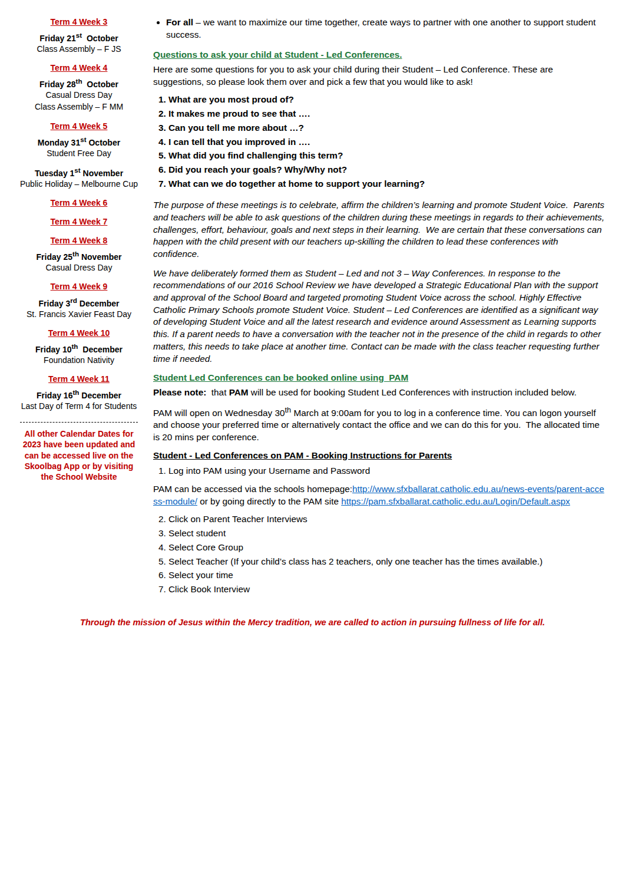Term 4 Week 3
Friday 21st October
Class Assembly – F JS
Term 4 Week 4
Friday 28th October
Casual Dress Day
Class Assembly – F MM
Term 4 Week 5
Monday 31st October
Student Free Day
Tuesday 1st November
Public Holiday – Melbourne Cup
Term 4 Week 6
Term 4 Week 7
Term 4 Week 8
Friday 25th November
Casual Dress Day
Term 4 Week 9
Friday 3rd December
St. Francis Xavier Feast Day
Term 4 Week 10
Friday 10th December
Foundation Nativity
Term 4 Week 11
Friday 16th December
Last Day of Term 4 for Students
All other Calendar Dates for 2023 have been updated and can be accessed live on the Skoolbag App or by visiting the School Website
For all – we want to maximize our time together, create ways to partner with one another to support student success.
Questions to ask your child at Student - Led Conferences.
Here are some questions for you to ask your child during their Student – Led Conference. These are suggestions, so please look them over and pick a few that you would like to ask!
What are you most proud of?
It makes me proud to see that ….
Can you tell me more about …?
I can tell that you improved in ….
What did you find challenging this term?
Did you reach your goals? Why/Why not?
What can we do together at home to support your learning?
The purpose of these meetings is to celebrate, affirm the children’s learning and promote Student Voice. Parents and teachers will be able to ask questions of the children during these meetings in regards to their achievements, challenges, effort, behaviour, goals and next steps in their learning. We are certain that these conversations can happen with the child present with our teachers up-skilling the children to lead these conferences with confidence.
We have deliberately formed them as Student – Led and not 3 – Way Conferences. In response to the recommendations of our 2016 School Review we have developed a Strategic Educational Plan with the support and approval of the School Board and targeted promoting Student Voice across the school. Highly Effective Catholic Primary Schools promote Student Voice. Student – Led Conferences are identified as a significant way of developing Student Voice and all the latest research and evidence around Assessment as Learning supports this. If a parent needs to have a conversation with the teacher not in the presence of the child in regards to other matters, this needs to take place at another time. Contact can be made with the class teacher requesting further time if needed.
Student Led Conferences can be booked online using PAM
Please note: that PAM will be used for booking Student Led Conferences with instruction included below.
PAM will open on Wednesday 30th March at 9:00am for you to log in a conference time. You can logon yourself and choose your preferred time or alternatively contact the office and we can do this for you. The allocated time is 20 mins per conference.
Student - Led Conferences on PAM - Booking Instructions for Parents
Log into PAM using your Username and Password
PAM can be accessed via the schools homepage:http://www.sfxballarat.catholic.edu.au/news-events/parent-access-module/ or by going directly to the PAM site https://pam.sfxballarat.catholic.edu.au/Login/Default.aspx
Click on Parent Teacher Interviews
Select student
Select Core Group
Select Teacher (If your child’s class has 2 teachers, only one teacher has the times available.)
Select your time
Click Book Interview
Through the mission of Jesus within the Mercy tradition, we are called to action in pursuing fullness of life for all.